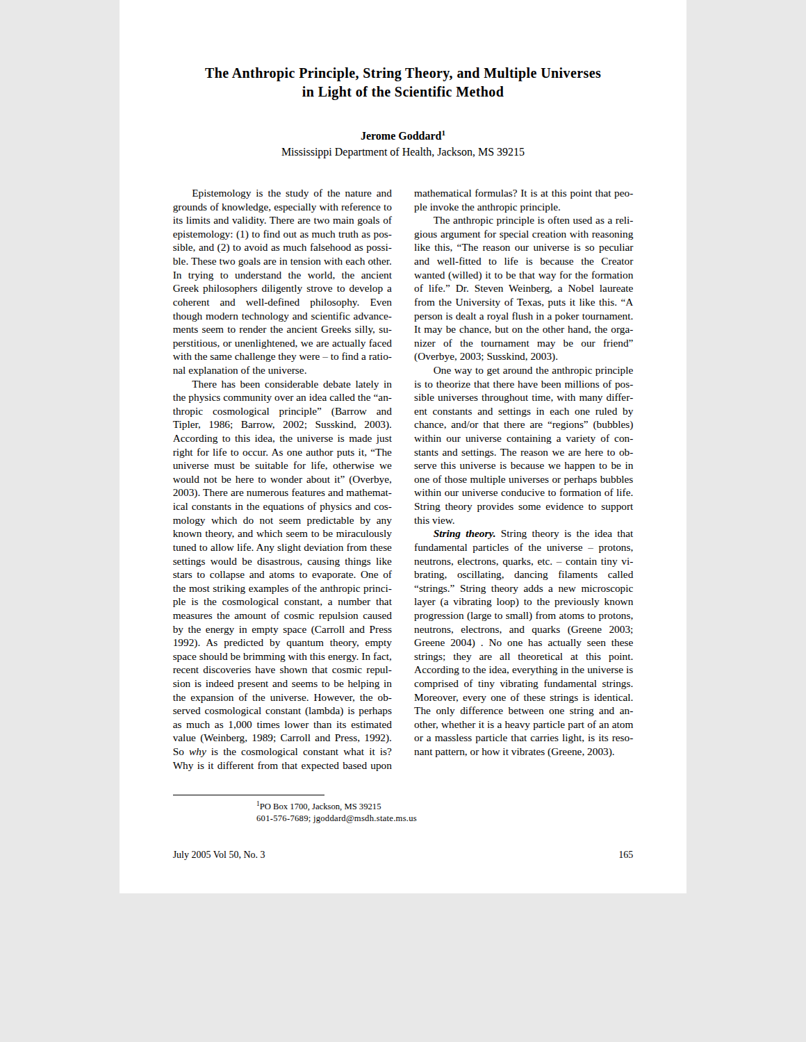The Anthropic Principle, String Theory, and Multiple Universes
in Light of the Scientific Method
Jerome Goddard1
Mississippi Department of Health, Jackson, MS 39215
Epistemology is the study of the nature and grounds of knowledge, especially with reference to its limits and validity. There are two main goals of epistemology: (1) to find out as much truth as possible, and (2) to avoid as much falsehood as possible. These two goals are in tension with each other. In trying to understand the world, the ancient Greek philosophers diligently strove to develop a coherent and well-defined philosophy. Even though modern technology and scientific advancements seem to render the ancient Greeks silly, superstitious, or unenlightened, we are actually faced with the same challenge they were – to find a rational explanation of the universe.
There has been considerable debate lately in the physics community over an idea called the “anthropic cosmological principle” (Barrow and Tipler, 1986; Barrow, 2002; Susskind, 2003). According to this idea, the universe is made just right for life to occur. As one author puts it, “The universe must be suitable for life, otherwise we would not be here to wonder about it” (Overbye, 2003). There are numerous features and mathematical constants in the equations of physics and cosmology which do not seem predictable by any known theory, and which seem to be miraculously tuned to allow life. Any slight deviation from these settings would be disastrous, causing things like stars to collapse and atoms to evaporate. One of the most striking examples of the anthropic principle is the cosmological constant, a number that measures the amount of cosmic repulsion caused by the energy in empty space (Carroll and Press 1992). As predicted by quantum theory, empty space should be brimming with this energy. In fact, recent discoveries have shown that cosmic repulsion is indeed present and seems to be helping in the expansion of the universe. However, the observed cosmological constant (lambda) is perhaps as much as 1,000 times lower than its estimated value (Weinberg, 1989; Carroll and Press, 1992). So why is the cosmological constant what it is? Why is it different from that expected based upon mathematical formulas? It is at this point that people invoke the anthropic principle.
The anthropic principle is often used as a religious argument for special creation with reasoning like this, “The reason our universe is so peculiar and well-fitted to life is because the Creator wanted (willed) it to be that way for the formation of life.” Dr. Steven Weinberg, a Nobel laureate from the University of Texas, puts it like this. “A person is dealt a royal flush in a poker tournament. It may be chance, but on the other hand, the organizer of the tournament may be our friend” (Overbye, 2003; Susskind, 2003).
One way to get around the anthropic principle is to theorize that there have been millions of possible universes throughout time, with many different constants and settings in each one ruled by chance, and/or that there are “regions” (bubbles) within our universe containing a variety of constants and settings. The reason we are here to observe this universe is because we happen to be in one of those multiple universes or perhaps bubbles within our universe conducive to formation of life. String theory provides some evidence to support this view.
String theory. String theory is the idea that fundamental particles of the universe – protons, neutrons, electrons, quarks, etc. – contain tiny vibrating, oscillating, dancing filaments called “strings.” String theory adds a new microscopic layer (a vibrating loop) to the previously known progression (large to small) from atoms to protons, neutrons, electrons, and quarks (Greene 2003; Greene 2004) . No one has actually seen these strings; they are all theoretical at this point. According to the idea, everything in the universe is comprised of tiny vibrating fundamental strings. Moreover, every one of these strings is identical. The only difference between one string and another, whether it is a heavy particle part of an atom or a massless particle that carries light, is its resonant pattern, or how it vibrates (Greene, 2003).
1PO Box 1700, Jackson, MS 39215
601-576-7689; jgoddard@msdh.state.ms.us
July 2005 Vol 50, No. 3 165